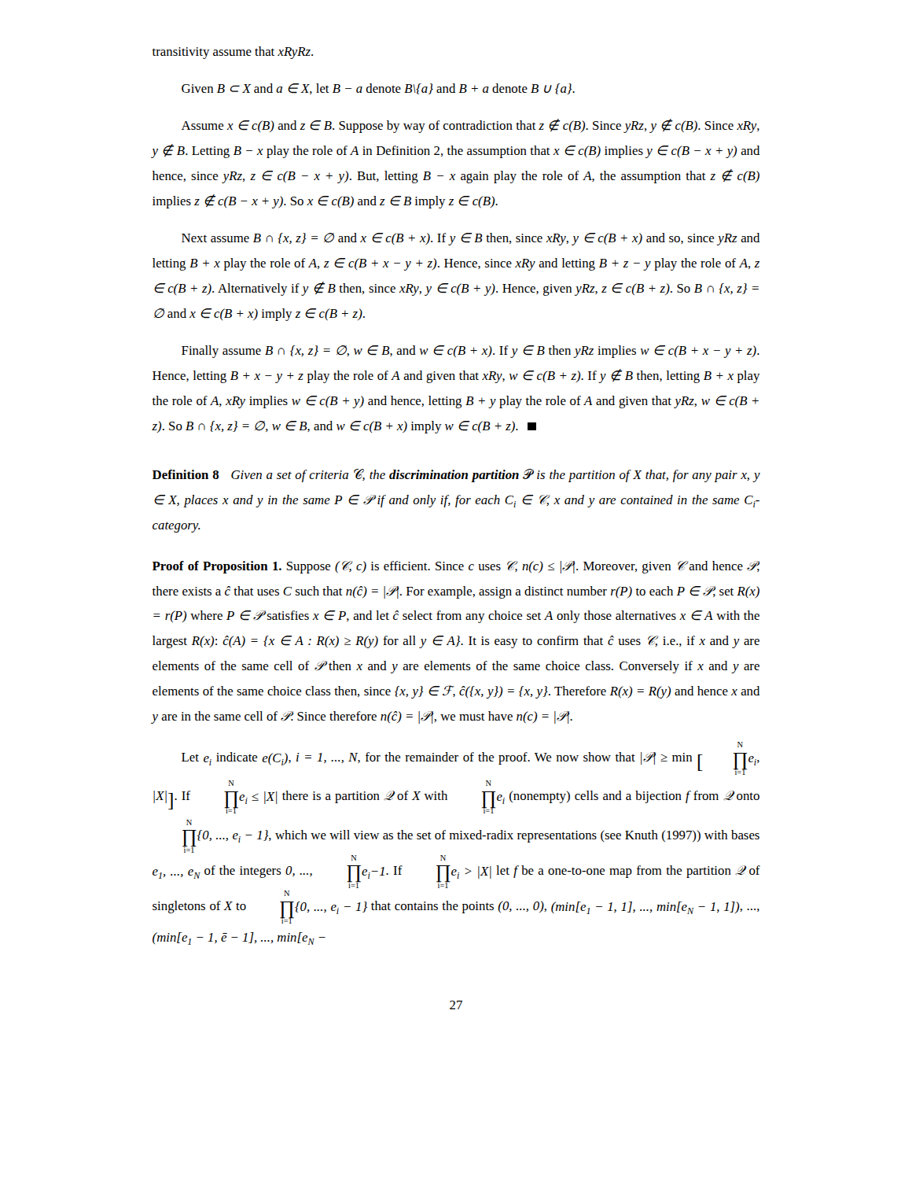transitivity assume that xRyRz.
Given B ⊂ X and a ∈ X, let B − a denote B\{a} and B + a denote B ∪ {a}.
Assume x ∈ c(B) and z ∈ B. Suppose by way of contradiction that z ∉ c(B). Since yRz, y ∉ c(B). Since xRy, y ∉ B. Letting B − x play the role of A in Definition 2, the assumption that x ∈ c(B) implies y ∈ c(B − x + y) and hence, since yRz, z ∈ c(B − x + y). But, letting B − x again play the role of A, the assumption that z ∉ c(B) implies z ∉ c(B − x + y). So x ∈ c(B) and z ∈ B imply z ∈ c(B).
Next assume B ∩ {x, z} = ∅ and x ∈ c(B + x). If y ∈ B then, since xRy, y ∈ c(B + x) and so, since yRz and letting B + x play the role of A, z ∈ c(B + x − y + z). Hence, since xRy and letting B + z − y play the role of A, z ∈ c(B + z). Alternatively if y ∉ B then, since xRy, y ∈ c(B + y). Hence, given yRz, z ∈ c(B + z). So B ∩ {x, z} = ∅ and x ∈ c(B + x) imply z ∈ c(B + z).
Finally assume B ∩ {x, z} = ∅, w ∈ B, and w ∈ c(B + x). If y ∈ B then yRz implies w ∈ c(B + x − y + z). Hence, letting B + x − y + z play the role of A and given that xRy, w ∈ c(B + z). If y ∉ B then, letting B + x play the role of A, xRy implies w ∈ c(B + y) and hence, letting B + y play the role of A and given that yRz, w ∈ c(B + z). So B ∩ {x, z} = ∅, w ∈ B, and w ∈ c(B + x) imply w ∈ c(B + z).
Definition 8 Given a set of criteria 𝒞, the discrimination partition 𝒫 is the partition of X that, for any pair x, y ∈ X, places x and y in the same P ∈ 𝒫 if and only if, for each Ci ∈ 𝒞, x and y are contained in the same Ci-category.
Proof of Proposition 1. Suppose (𝒞, c) is efficient. Since c uses 𝒞, n(c) ≤ |𝒫|. Moreover, given 𝒞 and hence 𝒫, there exists a ĉ that uses C such that n(ĉ) = |𝒫|. For example, assign a distinct number r(P) to each P ∈ 𝒫, set R(x) = r(P) where P ∈ 𝒫 satisfies x ∈ P, and let ĉ select from any choice set A only those alternatives x ∈ A with the largest R(x): ĉ(A) = {x ∈ A : R(x) ≥ R(y) for all y ∈ A}. It is easy to confirm that ĉ uses 𝒞, i.e., if x and y are elements of the same cell of 𝒫 then x and y are elements of the same choice class. Conversely if x and y are elements of the same choice class then, since {x, y} ∈ ℱ, ĉ({x, y}) = {x, y}. Therefore R(x) = R(y) and hence x and y are in the same cell of 𝒫. Since therefore n(ĉ) = |𝒫|, we must have n(c) = |𝒫|.
Let ei indicate e(Ci), i = 1, ..., N, for the remainder of the proof. We now show that |𝒫| ≥ min [N∏i=1 ei, |X|]. If N∏i=1 ei ≤ |X| there is a partition 𝒬 of X with N∏i=1 ei (nonempty) cells and a bijection f from 𝒬 onto N∏i=1{0, ..., ei − 1}, which we will view as the set of mixed-radix representations (see Knuth (1997)) with bases e1, ..., eN of the integers 0, ..., N∏i=1 ei−1. If N∏i=1 ei > |X| let f be a one-to-one map from the partition 𝒬 of singletons of X to N∏i=1{0, ..., ei − 1} that contains the points (0, ..., 0), (min[e1 − 1, 1], ..., min[eN − 1, 1]), ..., (min[e1 − 1, ē − 1], ..., min[eN −
27